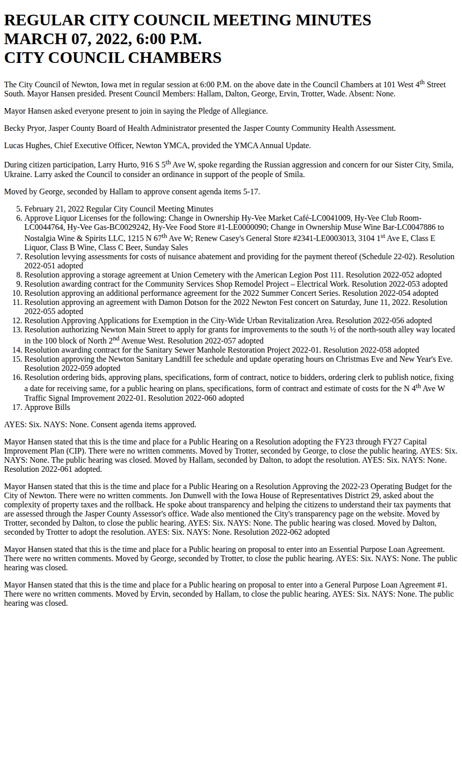REGULAR CITY COUNCIL MEETING MINUTES
MARCH 07, 2022, 6:00 P.M.
CITY COUNCIL CHAMBERS
The City Council of Newton, Iowa met in regular session at 6:00 P.M. on the above date in the Council Chambers at 101 West 4th Street South. Mayor Hansen presided. Present Council Members: Hallam, Dalton, George, Ervin, Trotter, Wade. Absent: None.
Mayor Hansen asked everyone present to join in saying the Pledge of Allegiance.
Becky Pryor, Jasper County Board of Health Administrator presented the Jasper County Community Health Assessment.
Lucas Hughes, Chief Executive Officer, Newton YMCA, provided the YMCA Annual Update.
During citizen participation, Larry Hurto, 916 S 5th Ave W, spoke regarding the Russian aggression and concern for our Sister City, Smila, Ukraine. Larry asked the Council to consider an ordinance in support of the people of Smila.
Moved by George, seconded by Hallam to approve consent agenda items 5-17.
February 21, 2022 Regular City Council Meeting Minutes
Approve Liquor Licenses for the following: Change in Ownership Hy-Vee Market Café-LC0041009, Hy-Vee Club Room-LC0044764, Hy-Vee Gas-BC0029242, Hy-Vee Food Store #1-LE0000090; Change in Ownership Muse Wine Bar-LC0047886 to Nostalgia Wine & Spirits LLC, 1215 N 67th Ave W; Renew Casey's General Store #2341-LE0003013, 3104 1st Ave E, Class E Liquor, Class B Wine, Class C Beer, Sunday Sales
Resolution levying assessments for costs of nuisance abatement and providing for the payment thereof (Schedule 22-02). Resolution 2022-051 adopted
Resolution approving a storage agreement at Union Cemetery with the American Legion Post 111. Resolution 2022-052 adopted
Resolution awarding contract for the Community Services Shop Remodel Project – Electrical Work. Resolution 2022-053 adopted
Resolution approving an additional performance agreement for the 2022 Summer Concert Series. Resolution 2022-054 adopted
Resolution approving an agreement with Damon Dotson for the 2022 Newton Fest concert on Saturday, June 11, 2022. Resolution 2022-055 adopted
Resolution Approving Applications for Exemption in the City-Wide Urban Revitalization Area. Resolution 2022-056 adopted
Resolution authorizing Newton Main Street to apply for grants for improvements to the south ½ of the north-south alley way located in the 100 block of North 2nd Avenue West. Resolution 2022-057 adopted
Resolution awarding contract for the Sanitary Sewer Manhole Restoration Project 2022-01. Resolution 2022-058 adopted
Resolution approving the Newton Sanitary Landfill fee schedule and update operating hours on Christmas Eve and New Year's Eve. Resolution 2022-059 adopted
Resolution ordering bids, approving plans, specifications, form of contract, notice to bidders, ordering clerk to publish notice, fixing a date for receiving same, for a public hearing on plans, specifications, form of contract and estimate of costs for the N 4th Ave W Traffic Signal Improvement 2022-01. Resolution 2022-060 adopted
Approve Bills
AYES: Six. NAYS: None. Consent agenda items approved.
Mayor Hansen stated that this is the time and place for a Public Hearing on a Resolution adopting the FY23 through FY27 Capital Improvement Plan (CIP). There were no written comments. Moved by Trotter, seconded by George, to close the public hearing. AYES: Six. NAYS: None. The public hearing was closed. Moved by Hallam, seconded by Dalton, to adopt the resolution. AYES: Six. NAYS: None. Resolution 2022-061 adopted.
Mayor Hansen stated that this is the time and place for a Public Hearing on a Resolution Approving the 2022-23 Operating Budget for the City of Newton. There were no written comments. Jon Dunwell with the Iowa House of Representatives District 29, asked about the complexity of property taxes and the rollback. He spoke about transparency and helping the citizens to understand their tax payments that are assessed through the Jasper County Assessor's office. Wade also mentioned the City's transparency page on the website. Moved by Trotter, seconded by Dalton, to close the public hearing. AYES: Six. NAYS: None. The public hearing was closed. Moved by Dalton, seconded by Trotter to adopt the resolution. AYES: Six. NAYS: None. Resolution 2022-062 adopted
Mayor Hansen stated that this is the time and place for a Public hearing on proposal to enter into an Essential Purpose Loan Agreement. There were no written comments. Moved by George, seconded by Trotter, to close the public hearing. AYES: Six. NAYS: None. The public hearing was closed.
Mayor Hansen stated that this is the time and place for a Public hearing on proposal to enter into a General Purpose Loan Agreement #1. There were no written comments. Moved by Ervin, seconded by Hallam, to close the public hearing. AYES: Six. NAYS: None. The public hearing was closed.